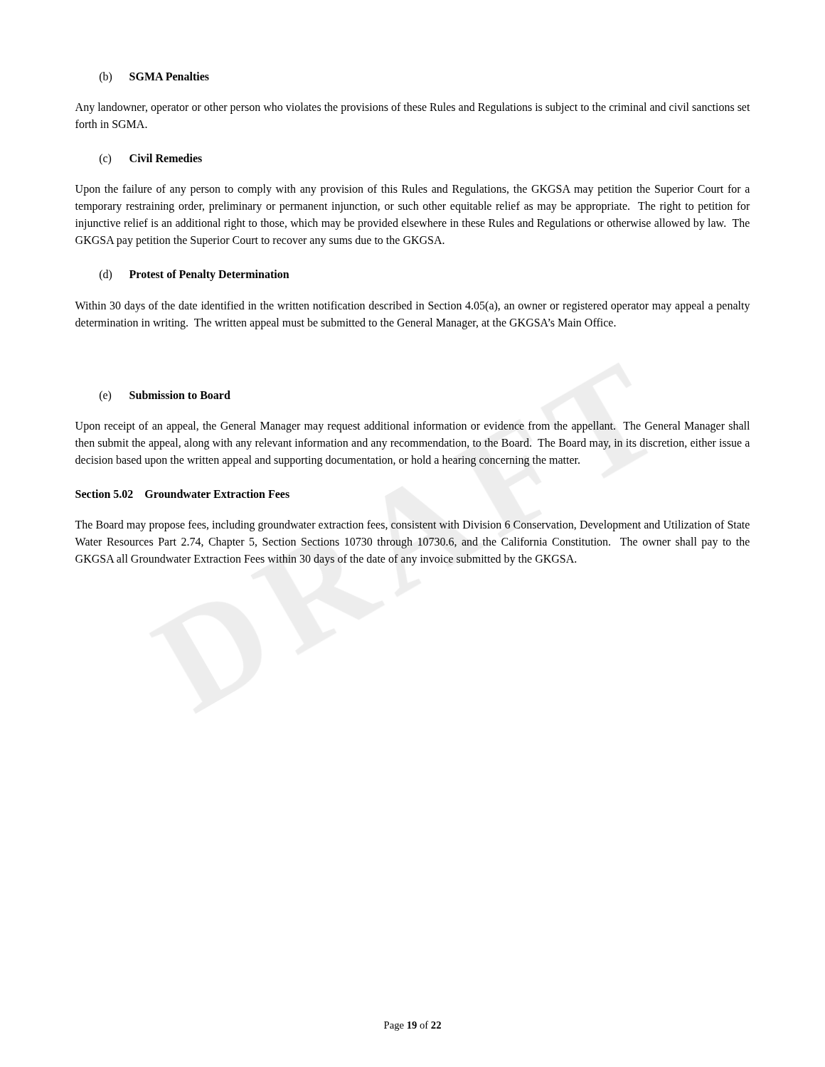DRAFT
(b) SGMA Penalties
Any landowner, operator or other person who violates the provisions of these Rules and Regulations is subject to the criminal and civil sanctions set forth in SGMA.
(c) Civil Remedies
Upon the failure of any person to comply with any provision of this Rules and Regulations, the GKGSA may petition the Superior Court for a temporary restraining order, preliminary or permanent injunction, or such other equitable relief as may be appropriate. The right to petition for injunctive relief is an additional right to those, which may be provided elsewhere in these Rules and Regulations or otherwise allowed by law. The GKGSA pay petition the Superior Court to recover any sums due to the GKGSA.
(d) Protest of Penalty Determination
Within 30 days of the date identified in the written notification described in Section 4.05(a), an owner or registered operator may appeal a penalty determination in writing. The written appeal must be submitted to the General Manager, at the GKGSA’s Main Office.
(e) Submission to Board
Upon receipt of an appeal, the General Manager may request additional information or evidence from the appellant. The General Manager shall then submit the appeal, along with any relevant information and any recommendation, to the Board. The Board may, in its discretion, either issue a decision based upon the written appeal and supporting documentation, or hold a hearing concerning the matter.
Section 5.02 Groundwater Extraction Fees
The Board may propose fees, including groundwater extraction fees, consistent with Division 6 Conservation, Development and Utilization of State Water Resources Part 2.74, Chapter 5, Section Sections 10730 through 10730.6, and the California Constitution. The owner shall pay to the GKGSA all Groundwater Extraction Fees within 30 days of the date of any invoice submitted by the GKGSA.
Page 19 of 22